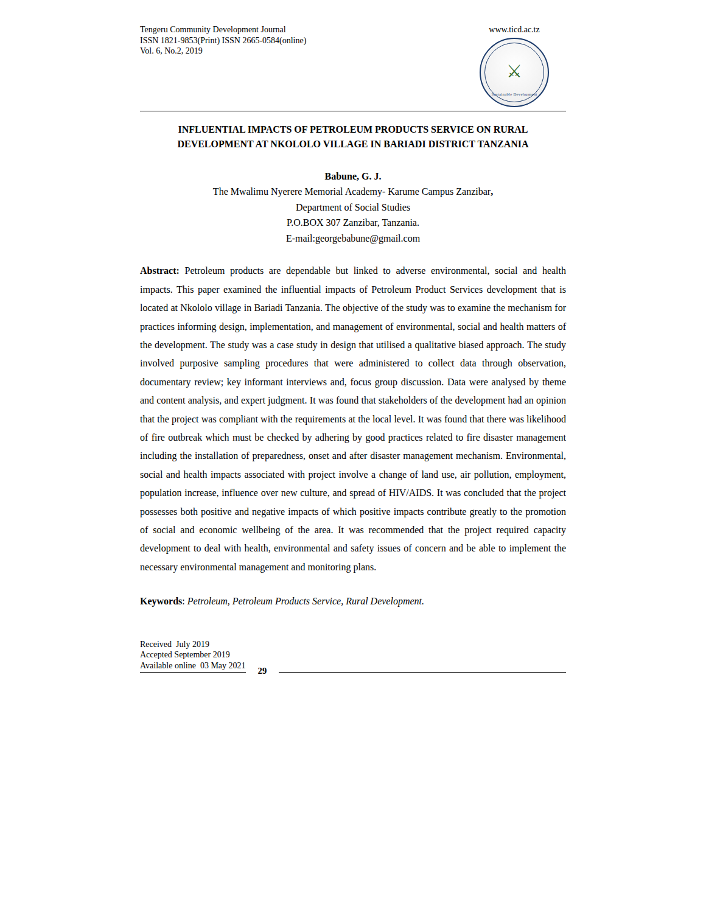Tengeru Community Development Journal
ISSN 1821-9853(Print) ISSN 2665-0584(online)
Vol. 6, No.2, 2019
www.ticd.ac.tz
⚔
Sustainable Development
Influential Impacts of Petroleum Products Service on Rural Development at Nkololo Village in Bariadi District Tanzania
Babune, G. J.
The Mwalimu Nyerere Memorial Academy- Karume Campus Zanzibar,
Department of Social Studies
P.O.BOX 307 Zanzibar, Tanzania.
E-mail:georgebabune@gmail.com
Abstract: Petroleum products are dependable but linked to adverse environmental, social and health impacts. This paper examined the influential impacts of Petroleum Product Services development that is located at Nkololo village in Bariadi Tanzania. The objective of the study was to examine the mechanism for practices informing design, implementation, and management of environmental, social and health matters of the development. The study was a case study in design that utilised a qualitative biased approach. The study involved purposive sampling procedures that were administered to collect data through observation, documentary review; key informant interviews and, focus group discussion. Data were analysed by theme and content analysis, and expert judgment. It was found that stakeholders of the development had an opinion that the project was compliant with the requirements at the local level. It was found that there was likelihood of fire outbreak which must be checked by adhering by good practices related to fire disaster management including the installation of preparedness, onset and after disaster management mechanism. Environmental, social and health impacts associated with project involve a change of land use, air pollution, employment, population increase, influence over new culture, and spread of HIV/AIDS. It was concluded that the project possesses both positive and negative impacts of which positive impacts contribute greatly to the promotion of social and economic wellbeing of the area. It was recommended that the project required capacity development to deal with health, environmental and safety issues of concern and be able to implement the necessary environmental management and monitoring plans.
Keywords: Petroleum, Petroleum Products Service, Rural Development.
Received July 2019
Accepted September 2019
Available online 03 May 2021
29